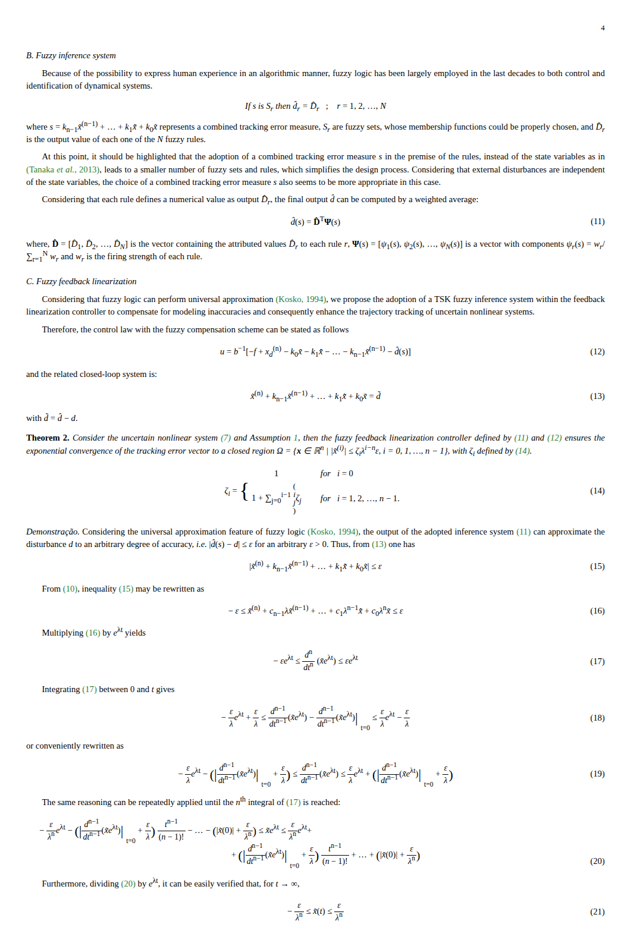4
B. Fuzzy inference system
Because of the possibility to express human experience in an algorithmic manner, fuzzy logic has been largely employed in the last decades to both control and identification of dynamical systems.
If s is Sr then d̂r = D̂r ; r = 1, 2, …, N
where s = kn−1x̃(n−1) + … + k1x̃̇ + k0x̃ represents a combined tracking error measure, Sr are fuzzy sets, whose membership functions could be properly chosen, and D̂r is the output value of each one of the N fuzzy rules.
At this point, it should be highlighted that the adoption of a combined tracking error measure s in the premise of the rules, instead of the state variables as in (Tanaka et al., 2013), leads to a smaller number of fuzzy sets and rules, which simplifies the design process. Considering that external disturbances are independent of the state variables, the choice of a combined tracking error measure s also seems to be more appropriate in this case.
Considering that each rule defines a numerical value as output D̂r, the final output d̂ can be computed by a weighted average:
d̂(s) = D̂TΨ(s) (11)
where, D̂ = [D̂1, D̂2, …, D̂N] is the vector containing the attributed values D̂r to each rule r, Ψ(s) = [ψ1(s), ψ2(s), …, ψN(s)] is a vector with components ψr(s) = wr/∑r=1N wr and wr is the firing strength of each rule.
C. Fuzzy feedback linearization
Considering that fuzzy logic can perform universal approximation (Kosko, 1994), we propose the adoption of a TSK fuzzy inference system within the feedback linearization controller to compensate for modeling inaccuracies and consequently enhance the trajectory tracking of uncertain nonlinear systems.
Therefore, the control law with the fuzzy compensation scheme can be stated as follows
u = b−1[−f + xd(n) − k0x̃ − k1x̃̇ − … − kn−1x̃(n−1) − d̂(s)] (12)
and the related closed-loop system is:
x̃(n) + kn−1x̃(n−1) + … + k1x̃̇ + k0x̃ = d̃ (13)
with d̃ = d̂ − d.
Theorem 2. Consider the uncertain nonlinear system (7) and Assumption 1, then the fuzzy feedback linearization controller defined by (11) and (12) ensures the exponential convergence of the tracking error vector to a closed region Ω = {x ∈ ℝn | |x̃(i)| ≤ ζiλi−nε, i = 0, 1, …, n − 1}, with ζi defined by (14).
ζi = {
| 1 | for i = 0 |
| 1 + ∑ j=0 i−1 ( i j ) ζ j | for i = 1, 2, …, n − 1. |
(14)
Demonstração. Considering the universal approximation feature of fuzzy logic (Kosko, 1994), the output of the adopted inference system (11) can approximate the disturbance d to an arbitrary degree of accuracy, i.e. |d̂(s) − d| ≤ ε for an arbitrary ε > 0. Thus, from (13) one has
|x̃(n) + kn−1x̃(n−1) + … + k1x̃̇ + k0x̃| ≤ ε (15)
From (10), inequality (15) may be rewritten as
− ε ≤ x̃(n) + cn−1λx̃(n−1) + … + c1λn−1x̃̇ + c0λnx̃ ≤ ε (16)
Multiplying (16) by eλt yields
− εeλt ≤ dn dtn (x̃eλt) ≤ εeλt (17)
Integrating (17) between 0 and t gives
− ελ eλt + ελ ≤ dn−1 dtn−1(x̃eλt) − dn−1 dtn−1(x̃eλt)|t=0 ≤ ελ eλt − ελ (18)
or conveniently rewritten as
− ελ eλt − (|dn−1 dtn−1(x̃eλt)|t=0 + ελ) ≤ dn−1 dtn−1(x̃eλt) ≤ ελ eλt + (|dn−1 dtn−1(x̃eλt)|t=0 + ελ) (19)
The same reasoning can be repeatedly applied until the nth integral of (17) is reached:
− ελn eλt − (|dn−1 dtn−1(x̃eλt)|t=0 + ελ) tn−1(n − 1)! − … − (|x̃(0)| + ελn) ≤ x̃eλt ≤ ελn eλt+
+ (|dn−1 dtn−1(x̃eλt)|t=0 + ελ) tn−1(n − 1)! + … + (|x̃(0)| + ελn) (20)
Furthermore, dividing (20) by eλt, it can be easily verified that, for t → ∞,
− ελn ≤ x̃(t) ≤ ελn (21)